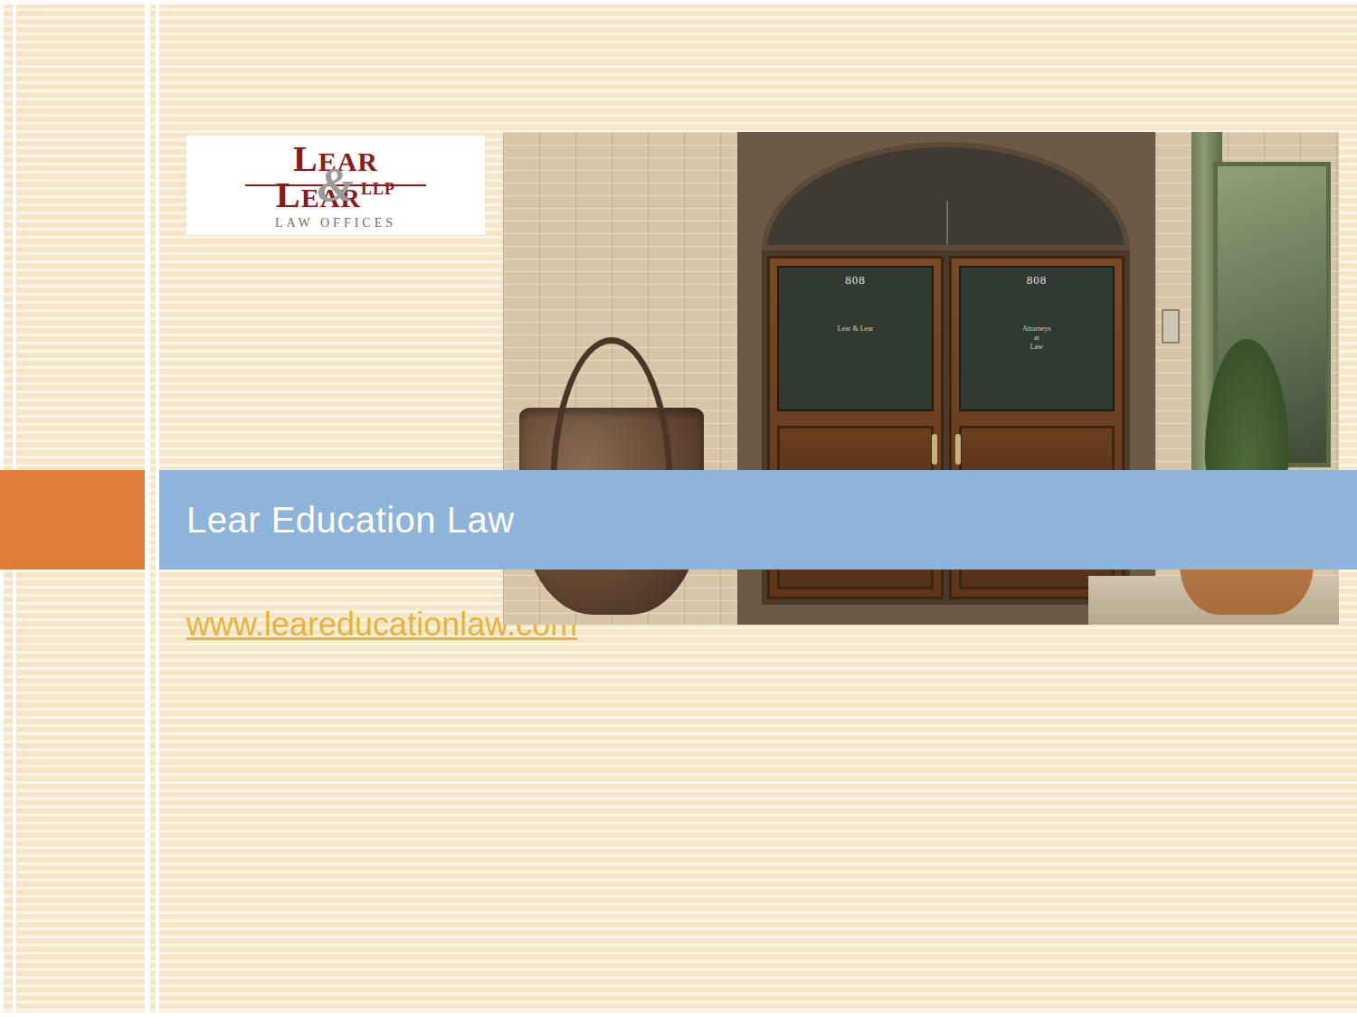Lear
&
Lear LLP
Law Offices
808 Lear & Lear
808 Attorneys
at
Law
Lear Education Law
www.leareducationlaw.com